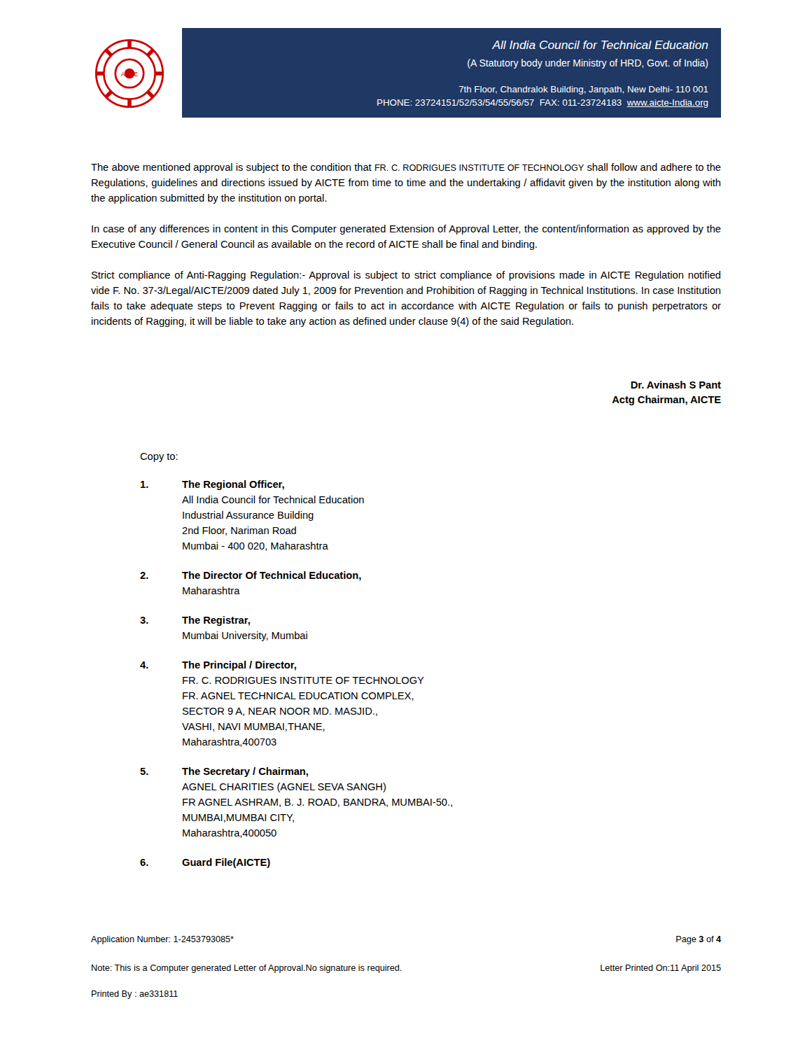All India Council for Technical Education
(A Statutory body under Ministry of HRD, Govt. of India)
7th Floor, Chandralok Building, Janpath, New Delhi- 110 001
PHONE: 23724151/52/53/54/55/56/57 FAX: 011-23724183 www.aicte-India.org
The above mentioned approval is subject to the condition that FR. C. RODRIGUES INSTITUTE OF TECHNOLOGY shall follow and adhere to the Regulations, guidelines and directions issued by AICTE from time to time and the undertaking / affidavit given by the institution along with the application submitted by the institution on portal.
In case of any differences in content in this Computer generated Extension of Approval Letter, the content/information as approved by the Executive Council / General Council as available on the record of AICTE shall be final and binding.
Strict compliance of Anti-Ragging Regulation:- Approval is subject to strict compliance of provisions made in AICTE Regulation notified vide F. No. 37-3/Legal/AICTE/2009 dated July 1, 2009 for Prevention and Prohibition of Ragging in Technical Institutions. In case Institution fails to take adequate steps to Prevent Ragging or fails to act in accordance with AICTE Regulation or fails to punish perpetrators or incidents of Ragging, it will be liable to take any action as defined under clause 9(4) of the said Regulation.
Dr. Avinash S Pant
Actg Chairman, AICTE
Copy to:
The Regional Officer, All India Council for Technical Education Industrial Assurance Building 2nd Floor, Nariman Road Mumbai - 400 020, Maharashtra
The Director Of Technical Education, Maharashtra
The Registrar, Mumbai University, Mumbai
The Principal / Director, FR. C. RODRIGUES INSTITUTE OF TECHNOLOGY FR. AGNEL TECHNICAL EDUCATION COMPLEX, SECTOR 9 A, NEAR NOOR MD. MASJID., VASHI, NAVI MUMBAI,THANE, Maharashtra,400703
The Secretary / Chairman, AGNEL CHARITIES (AGNEL SEVA SANGH) FR AGNEL ASHRAM, B. J. ROAD, BANDRA, MUMBAI-50., MUMBAI,MUMBAI CITY, Maharashtra,400050
Guard File(AICTE)
Application Number: 1-2453793085* Page 3 of 4
Note: This is a Computer generated Letter of Approval.No signature is required. Letter Printed On:11 April 2015
Printed By : ae331811